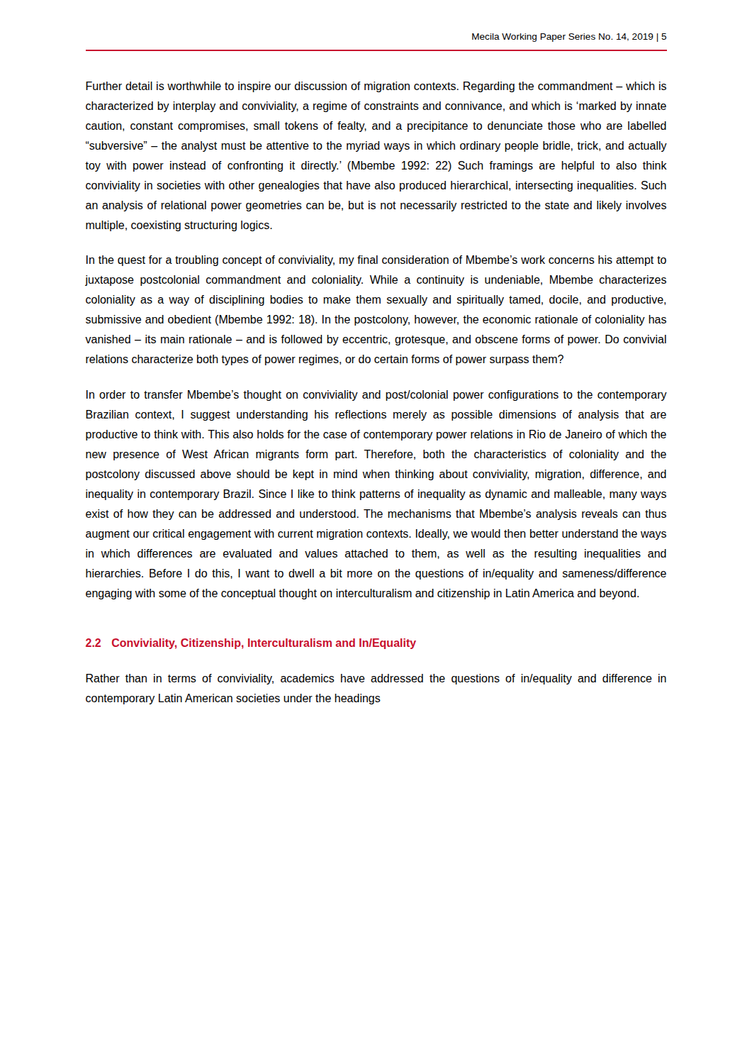Mecila Working Paper Series No. 14, 2019 | 5
Further detail is worthwhile to inspire our discussion of migration contexts. Regarding the commandment – which is characterized by interplay and conviviality, a regime of constraints and connivance, and which is ‘marked by innate caution, constant compromises, small tokens of fealty, and a precipitance to denunciate those who are labelled “subversive” – the analyst must be attentive to the myriad ways in which ordinary people bridle, trick, and actually toy with power instead of confronting it directly.’ (Mbembe 1992: 22) Such framings are helpful to also think conviviality in societies with other genealogies that have also produced hierarchical, intersecting inequalities. Such an analysis of relational power geometries can be, but is not necessarily restricted to the state and likely involves multiple, coexisting structuring logics.
In the quest for a troubling concept of conviviality, my final consideration of Mbembe’s work concerns his attempt to juxtapose postcolonial commandment and coloniality. While a continuity is undeniable, Mbembe characterizes coloniality as a way of disciplining bodies to make them sexually and spiritually tamed, docile, and productive, submissive and obedient (Mbembe 1992: 18). In the postcolony, however, the economic rationale of coloniality has vanished – its main rationale – and is followed by eccentric, grotesque, and obscene forms of power. Do convivial relations characterize both types of power regimes, or do certain forms of power surpass them?
In order to transfer Mbembe’s thought on conviviality and post/colonial power configurations to the contemporary Brazilian context, I suggest understanding his reflections merely as possible dimensions of analysis that are productive to think with. This also holds for the case of contemporary power relations in Rio de Janeiro of which the new presence of West African migrants form part. Therefore, both the characteristics of coloniality and the postcolony discussed above should be kept in mind when thinking about conviviality, migration, difference, and inequality in contemporary Brazil. Since I like to think patterns of inequality as dynamic and malleable, many ways exist of how they can be addressed and understood. The mechanisms that Mbembe’s analysis reveals can thus augment our critical engagement with current migration contexts. Ideally, we would then better understand the ways in which differences are evaluated and values attached to them, as well as the resulting inequalities and hierarchies. Before I do this, I want to dwell a bit more on the questions of in/equality and sameness/difference engaging with some of the conceptual thought on interculturalism and citizenship in Latin America and beyond.
2.2 Conviviality, Citizenship, Interculturalism and In/Equality
Rather than in terms of conviviality, academics have addressed the questions of in/equality and difference in contemporary Latin American societies under the headings